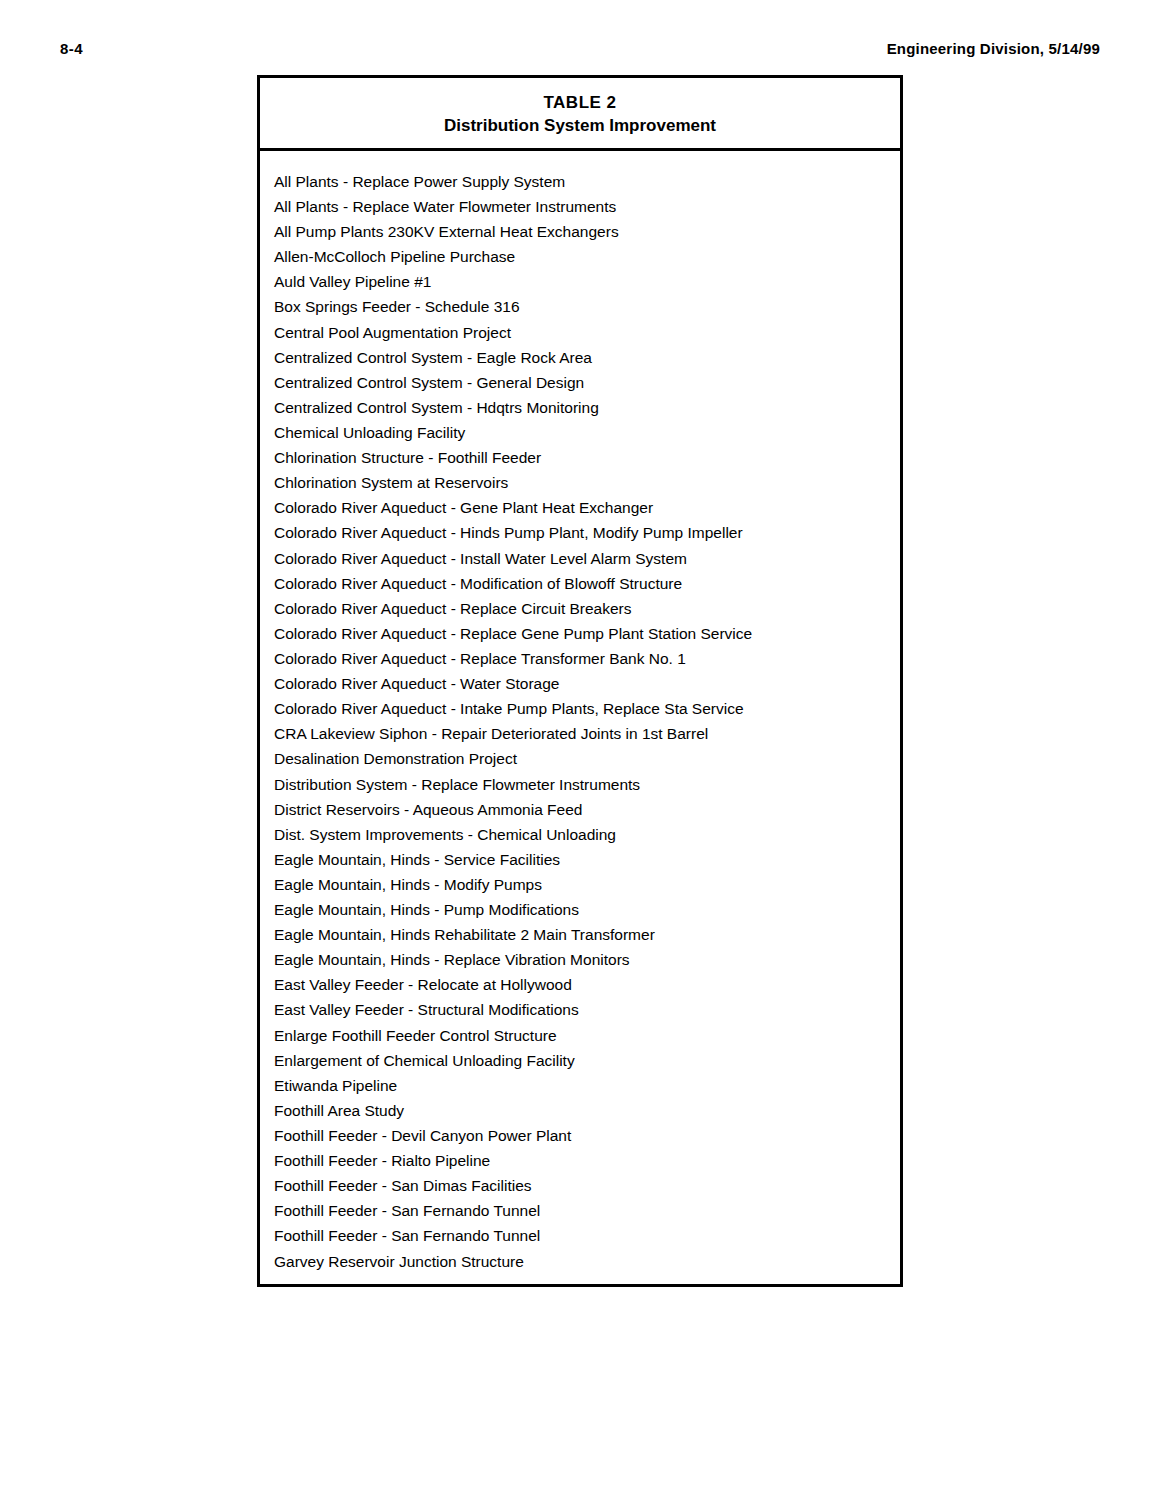8-4 Engineering Division, 5/14/99
TABLE 2 Distribution System Improvement
All Plants - Replace Power Supply System
All Plants - Replace Water Flowmeter Instruments
All Pump Plants 230KV External Heat Exchangers
Allen-McColloch Pipeline Purchase
Auld Valley Pipeline #1
Box Springs Feeder - Schedule 316
Central Pool Augmentation Project
Centralized Control System - Eagle Rock Area
Centralized Control System - General Design
Centralized Control System - Hdqtrs Monitoring
Chemical Unloading Facility
Chlorination Structure - Foothill Feeder
Chlorination System at Reservoirs
Colorado River Aqueduct - Gene Plant Heat Exchanger
Colorado River Aqueduct - Hinds Pump Plant, Modify Pump Impeller
Colorado River Aqueduct - Install Water Level Alarm System
Colorado River Aqueduct - Modification of Blowoff Structure
Colorado River Aqueduct - Replace Circuit Breakers
Colorado River Aqueduct - Replace Gene Pump Plant Station Service
Colorado River Aqueduct - Replace Transformer Bank No. 1
Colorado River Aqueduct - Water Storage
Colorado River Aqueduct - Intake Pump Plants, Replace Sta Service
CRA Lakeview Siphon - Repair Deteriorated Joints in 1st Barrel
Desalination Demonstration Project
Distribution System - Replace Flowmeter Instruments
District Reservoirs - Aqueous Ammonia Feed
Dist. System Improvements - Chemical Unloading
Eagle Mountain, Hinds - Service Facilities
Eagle Mountain, Hinds - Modify Pumps
Eagle Mountain, Hinds - Pump Modifications
Eagle Mountain, Hinds Rehabilitate 2 Main Transformer
Eagle Mountain, Hinds - Replace Vibration Monitors
East Valley Feeder - Relocate at Hollywood
East Valley Feeder - Structural Modifications
Enlarge Foothill Feeder Control Structure
Enlargement of Chemical Unloading Facility
Etiwanda Pipeline
Foothill Area Study
Foothill Feeder - Devil Canyon Power Plant
Foothill Feeder - Rialto Pipeline
Foothill Feeder - San Dimas Facilities
Foothill Feeder - San Fernando Tunnel
Foothill Feeder - San Fernando Tunnel
Garvey Reservoir Junction Structure